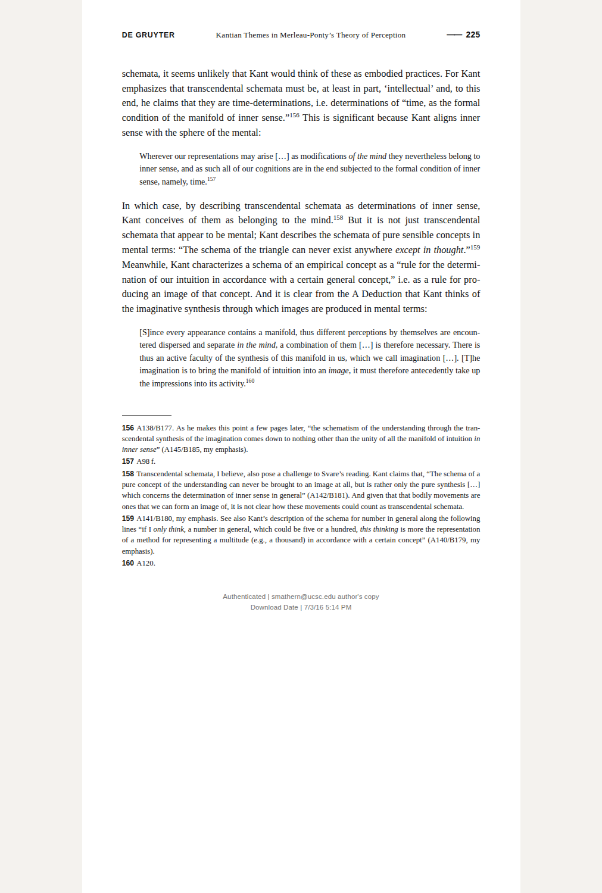De Gruyter Kantian Themes in Merleau-Ponty’s Theory of Perception ——225
schemata, it seems unlikely that Kant would think of these as embodied practices. For Kant emphasizes that transcendental schemata must be, at least in part, ‘intellectual’ and, to this end, he claims that they are time-determinations, i.e. determinations of “time, as the formal condition of the manifold of inner sense.”156 This is significant because Kant aligns inner sense with the sphere of the mental:
Wherever our representations may arise […] as modifications of the mind they nevertheless belong to inner sense, and as such all of our cognitions are in the end subjected to the formal condition of inner sense, namely, time.157
In which case, by describing transcendental schemata as determinations of inner sense, Kant conceives of them as belonging to the mind.158 But it is not just transcendental schemata that appear to be mental; Kant describes the schemata of pure sensible concepts in mental terms: “The schema of the triangle can never exist anywhere except in thought.”159 Meanwhile, Kant characterizes a schema of an empirical concept as a “rule for the determination of our intuition in accordance with a certain general concept,” i.e. as a rule for producing an image of that concept. And it is clear from the A Deduction that Kant thinks of the imaginative synthesis through which images are produced in mental terms:
[S]ince every appearance contains a manifold, thus different perceptions by themselves are encountered dispersed and separate in the mind, a combination of them […] is therefore necessary. There is thus an active faculty of the synthesis of this manifold in us, which we call imagination […]. [T]he imagination is to bring the manifold of intuition into an image, it must therefore antecedently take up the impressions into its activity.160
156 A138/B177. As he makes this point a few pages later, “the schematism of the understanding through the transcendental synthesis of the imagination comes down to nothing other than the unity of all the manifold of intuition in inner sense” (A145/B185, my emphasis).
157 A98 f.
158 Transcendental schemata, I believe, also pose a challenge to Svare’s reading. Kant claims that, “The schema of a pure concept of the understanding can never be brought to an image at all, but is rather only the pure synthesis […] which concerns the determination of inner sense in general” (A142/B181). And given that that bodily movements are ones that we can form an image of, it is not clear how these movements could count as transcendental schemata.
159 A141/B180, my emphasis. See also Kant’s description of the schema for number in general along the following lines “if I only think, a number in general, which could be five or a hundred, this thinking is more the representation of a method for representing a multitude (e.g., a thousand) in accordance with a certain concept” (A140/B179, my emphasis).
160 A120.
Authenticated | smathern@ucsc.edu author's copy
Download Date | 7/3/16 5:14 PM